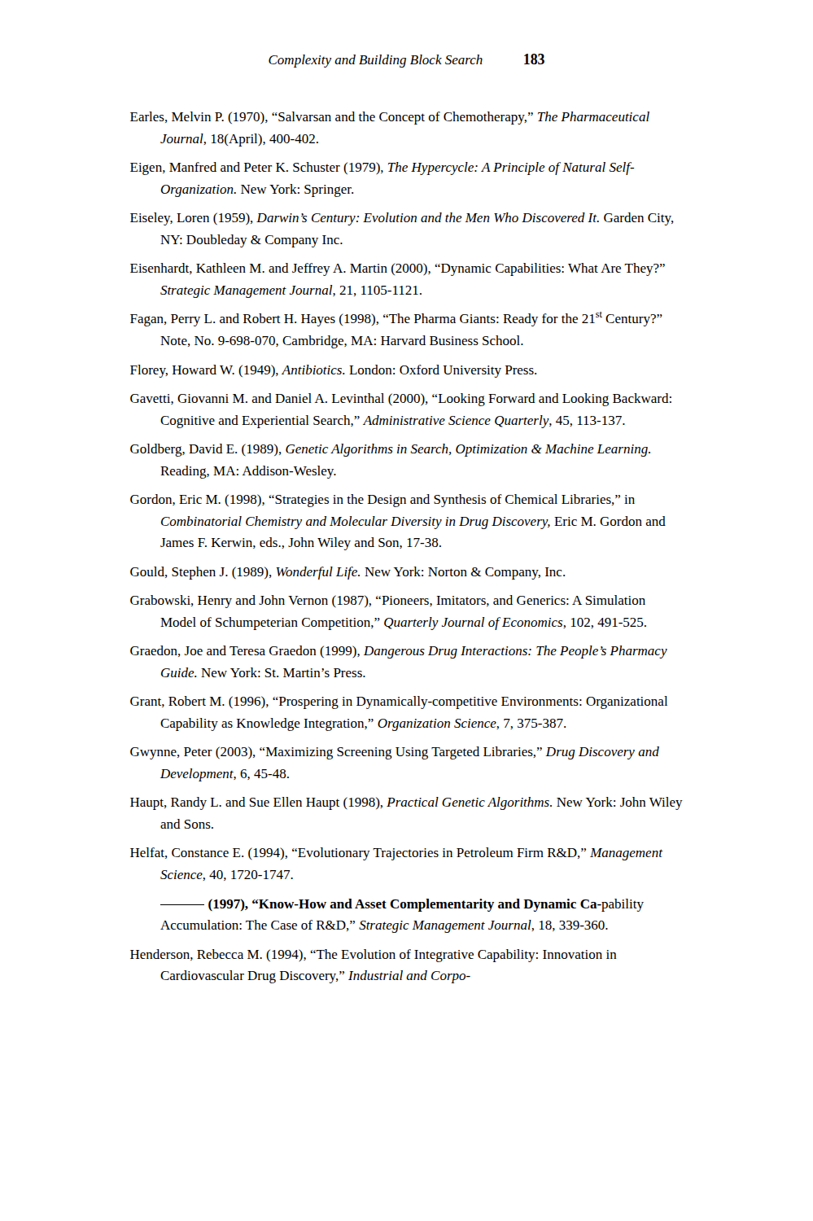Complexity and Building Block Search 183
Earles, Melvin P. (1970), “Salvarsan and the Concept of Chemotherapy,” The Pharmaceutical Journal, 18(April), 400-402.
Eigen, Manfred and Peter K. Schuster (1979), The Hypercycle: A Principle of Natural Self-Organization. New York: Springer.
Eiseley, Loren (1959), Darwin’s Century: Evolution and the Men Who Discovered It. Garden City, NY: Doubleday & Company Inc.
Eisenhardt, Kathleen M. and Jeffrey A. Martin (2000), “Dynamic Capabilities: What Are They?” Strategic Management Journal, 21, 1105-1121.
Fagan, Perry L. and Robert H. Hayes (1998), “The Pharma Giants: Ready for the 21st Century?” Note, No. 9-698-070, Cambridge, MA: Harvard Business School.
Florey, Howard W. (1949), Antibiotics. London: Oxford University Press.
Gavetti, Giovanni M. and Daniel A. Levinthal (2000), “Looking Forward and Looking Backward: Cognitive and Experiential Search,” Administrative Science Quarterly, 45, 113-137.
Goldberg, David E. (1989), Genetic Algorithms in Search, Optimization & Machine Learning. Reading, MA: Addison-Wesley.
Gordon, Eric M. (1998), “Strategies in the Design and Synthesis of Chemical Libraries,” in Combinatorial Chemistry and Molecular Diversity in Drug Discovery, Eric M. Gordon and James F. Kerwin, eds., John Wiley and Son, 17-38.
Gould, Stephen J. (1989), Wonderful Life. New York: Norton & Company, Inc.
Grabowski, Henry and John Vernon (1987), “Pioneers, Imitators, and Generics: A Simulation Model of Schumpeterian Competition,” Quarterly Journal of Economics, 102, 491-525.
Graedon, Joe and Teresa Graedon (1999), Dangerous Drug Interactions: The People’s Pharmacy Guide. New York: St. Martin’s Press.
Grant, Robert M. (1996), “Prospering in Dynamically-competitive Environments: Organizational Capability as Knowledge Integration,” Organization Science, 7, 375-387.
Gwynne, Peter (2003), “Maximizing Screening Using Targeted Libraries,” Drug Discovery and Development, 6, 45-48.
Haupt, Randy L. and Sue Ellen Haupt (1998), Practical Genetic Algorithms. New York: John Wiley and Sons.
Helfat, Constance E. (1994), “Evolutionary Trajectories in Petroleum Firm R&D,” Management Science, 40, 1720-1747.
(1997), “Know-How and Asset Complementarity and Dynamic Ca-pability Accumulation: The Case of R&D,” Strategic Management Journal, 18, 339-360.
Henderson, Rebecca M. (1994), “The Evolution of Integrative Capability: Innovation in Cardiovascular Drug Discovery,” Industrial and Corpo-